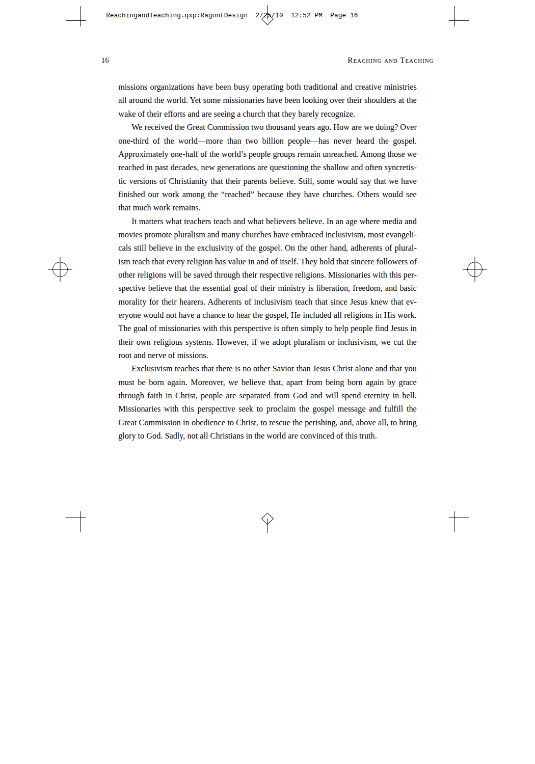ReachingandTeaching.qxp:RagontDesign 2/25/10 12:52 PM Page 16
16 Reaching and Teaching
missions organizations have been busy operating both traditional and creative ministries all around the world. Yet some missionaries have been looking over their shoulders at the wake of their efforts and are seeing a church that they barely recognize.
We received the Great Commission two thousand years ago. How are we doing? Over one-third of the world—more than two billion people—has never heard the gospel. Approximately one-half of the world’s people groups remain unreached. Among those we reached in past decades, new generations are questioning the shallow and often syncretistic versions of Christianity that their parents believe. Still, some would say that we have finished our work among the “reached” because they have churches. Others would see that much work remains.
It matters what teachers teach and what believers believe. In an age where media and movies promote pluralism and many churches have embraced inclusivism, most evangelicals still believe in the exclusivity of the gospel. On the other hand, adherents of pluralism teach that every religion has value in and of itself. They hold that sincere followers of other religions will be saved through their respective religions. Missionaries with this perspective believe that the essential goal of their ministry is liberation, freedom, and basic morality for their hearers. Adherents of inclusivism teach that since Jesus knew that everyone would not have a chance to hear the gospel, He included all religions in His work. The goal of missionaries with this perspective is often simply to help people find Jesus in their own religious systems. However, if we adopt pluralism or inclusivism, we cut the root and nerve of missions.
Exclusivism teaches that there is no other Savior than Jesus Christ alone and that you must be born again. Moreover, we believe that, apart from being born again by grace through faith in Christ, people are separated from God and will spend eternity in hell. Missionaries with this perspective seek to proclaim the gospel message and fulfill the Great Commission in obedience to Christ, to rescue the perishing, and, above all, to bring glory to God. Sadly, not all Christians in the world are convinced of this truth.